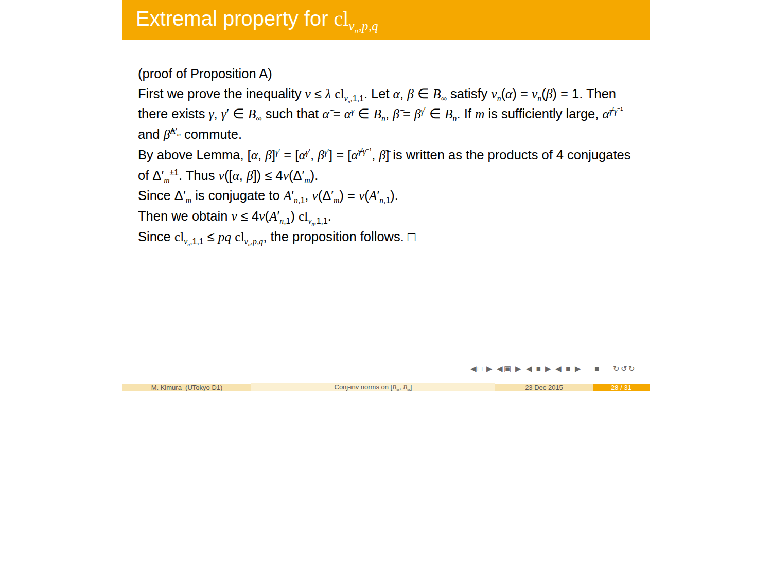Extremal property for clνn,p,q
(proof of Proposition A)
First we prove the inequality ν ≤ λ clνn,1,1. Let α, β ∈ B∞ satisfy νn(α) = νn(β) = 1. Then there exists γ, γ′ ∈ B∞ such that α̃ = αγ ∈ Bn, β̃ = βγ′ ∈ Bn. If m is sufficiently large, α̃γ′γ−1 and β̃Δ′m commute.
By above Lemma, [α, β]γ′ = [αγ′, βγ′] = [α̃γ′γ−1, β̃] is written as the products of 4 conjugates of Δ′m±1. Thus ν([α, β]) ≤ 4ν(Δ′m).
Since Δ′m is conjugate to A′n,1, ν(Δ′m) = ν(A′n,1).
Then we obtain ν ≤ 4ν(A′n,1) clνn,1,1.
Since clνn,1,1 ≤ pq clνn,p,q, the proposition follows. □
◀□ ▶ ◀▣ ▶ ◀ ■ ▶ ◀ ■ ▶ ■ ↻↺↻
M. Kimura (UTokyo D1)
Conj-inv norms on [B∞, B∞]
23 Dec 2015
28 / 31